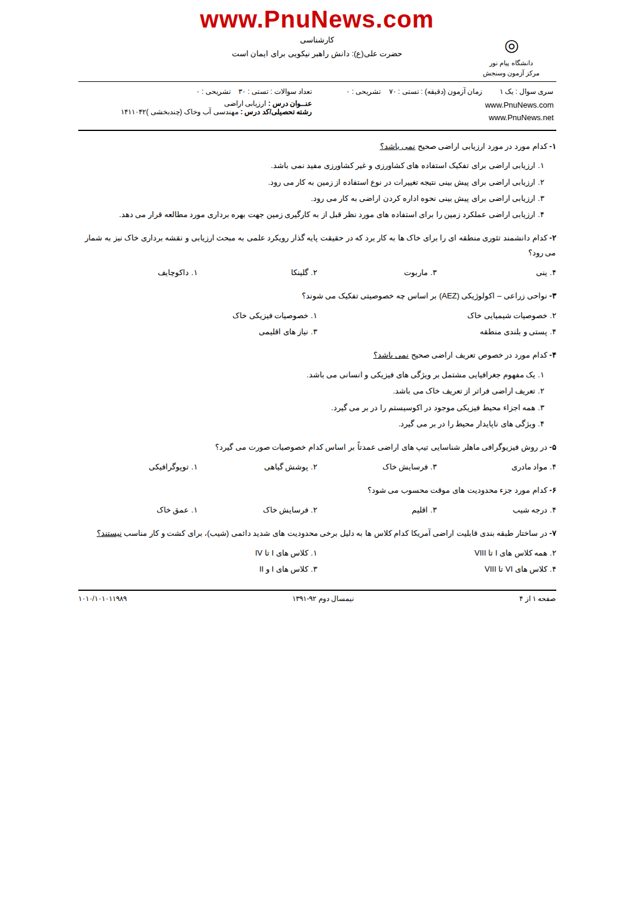www. PnuNews. com
◎
دانشگاه پیام نور
مرکز آزمون وسنجش
کارشناسی
حضرت علی(ع): دانش راهبر نیکویی برای ایمان است
| سری سوال : یک ۱ | زمان آزمون (دقیقه) : تستی : ۷۰ تشریحی : ۰ | تعداد سوالات : تستی : ۳۰ تشریحی : ۰ |
| www.PnuNews.com www.PnuNews.net | عنــوان درس : ارزیابی اراضی رشته تحصیلی/کد درس : مهندسی آب وخاک (چندبخشی )۱۴۱۱۰۴۲ |
۱- کدام مورد در مورد ارزیابی اراضی صحیح نمی باشد؟
۱. ارزیابی اراضی برای تفکیک استفاده های کشاورزی و غیر کشاورزی مفید نمی باشد.
۲. ارزیابی اراضی برای پیش بینی نتیجه تغییرات در نوع استفاده از زمین به کار می رود.
۳. ارزیابی اراضی برای پیش بینی نحوه اداره کردن اراضی به کار می رود.
۴. ارزیابی اراضی عملکرد زمین را برای استفاده های مورد نظر قبل از به کارگیری زمین جهت بهره برداری مورد مطالعه قرار می دهد.
۲- کدام دانشمند تئوری منطقه ای را برای خاک ها به کار برد که در حقیقت پایه گذار رویکرد علمی به مبحث ارزیابی و نقشه برداری خاک نیز به شمار می رود؟
۴. ینی
۳. ماربوت
۲. گلینکا
۱. داکوچایف
۳- نواحی زراعی – اکولوژیکی (AEZ) بر اساس چه خصوصیتی تفکیک می شوند؟
۲. خصوصیات شیمیایی خاک
۱. خصوصیات فیزیکی خاک
۴. پستی و بلندی منطقه
۳. نیاز های اقلیمی
۴- کدام مورد در خصوص تعریف اراضی صحیح نمی باشد؟
۱. یک مفهوم جغرافیایی مشتمل بر ویژگی های فیزیکی و انسانی می باشد.
۲. تعریف اراضی فراتر از تعریف خاک می باشد.
۳. همه اجزاء محیط فیزیکی موجود در اکوسیستم را در بر می گیرد.
۴. ویژگی های ناپایدار محیط را در بر می گیرد.
۵- در روش فیزیوگرافی ماهلر شناسایی تیپ های اراضی عمدتاً بر اساس کدام خصوصیات صورت می گیرد؟
۴. مواد مادری
۳. فرسایش خاک
۲. پوشش گیاهی
۱. توپوگرافیکی
۶- کدام مورد جزء محدودیت های موقت محسوب می شود؟
۴. درجه شیب
۳. اقلیم
۲. فرسایش خاک
۱. عمق خاک
۷- در ساختار طبقه بندی قابلیت اراضی آمریکا کدام کلاس ها به دلیل برخی محدودیت های شدید دائمی (شیب)، برای کشت و کار مناسب نیستند؟
۲. همه کلاس های I تا VIII
۱. کلاس های I تا IV
۴. کلاس های VI تا VIII
۳. کلاس های I و II
صفحه ۱ از ۴
نیمسال دوم ۹۲-۱۳۹۱
۱۰۱۰/۱۰۱۰۱۱۹۸۹